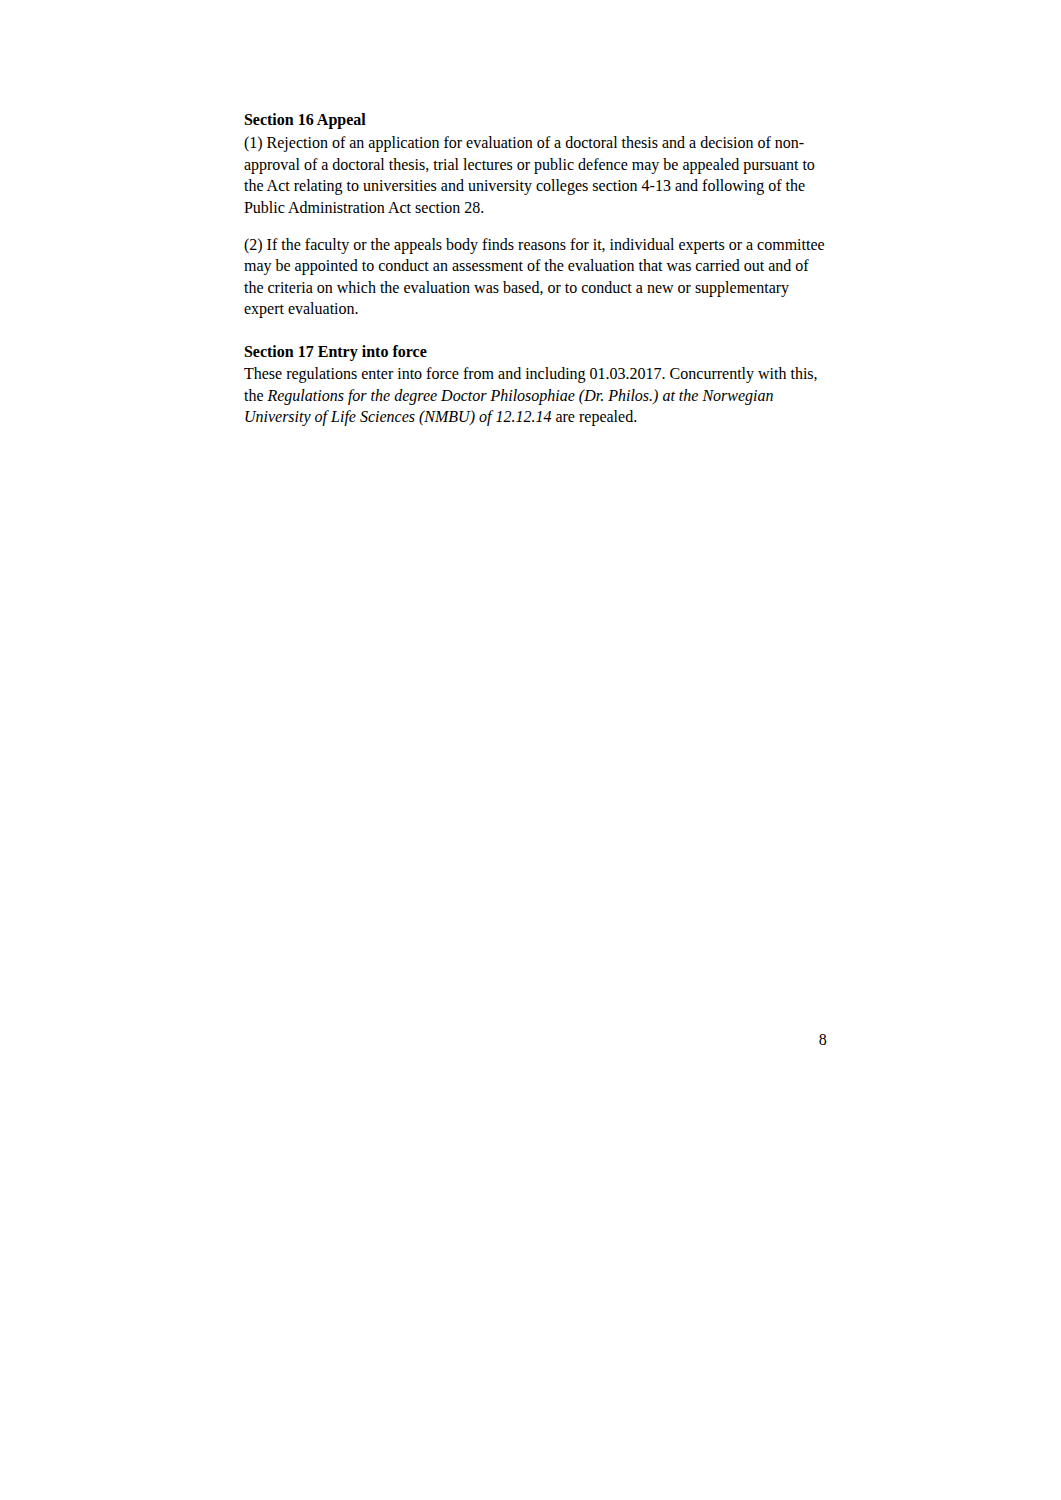Section 16 Appeal
(1) Rejection of an application for evaluation of a doctoral thesis and a decision of non-approval of a doctoral thesis, trial lectures or public defence may be appealed pursuant to the Act relating to universities and university colleges section 4-13 and following of the Public Administration Act section 28.
(2) If the faculty or the appeals body finds reasons for it, individual experts or a committee may be appointed to conduct an assessment of the evaluation that was carried out and of the criteria on which the evaluation was based, or to conduct a new or supplementary expert evaluation.
Section 17 Entry into force
These regulations enter into force from and including 01.03.2017. Concurrently with this, the Regulations for the degree Doctor Philosophiae (Dr. Philos.) at the Norwegian University of Life Sciences (NMBU) of 12.12.14 are repealed.
8